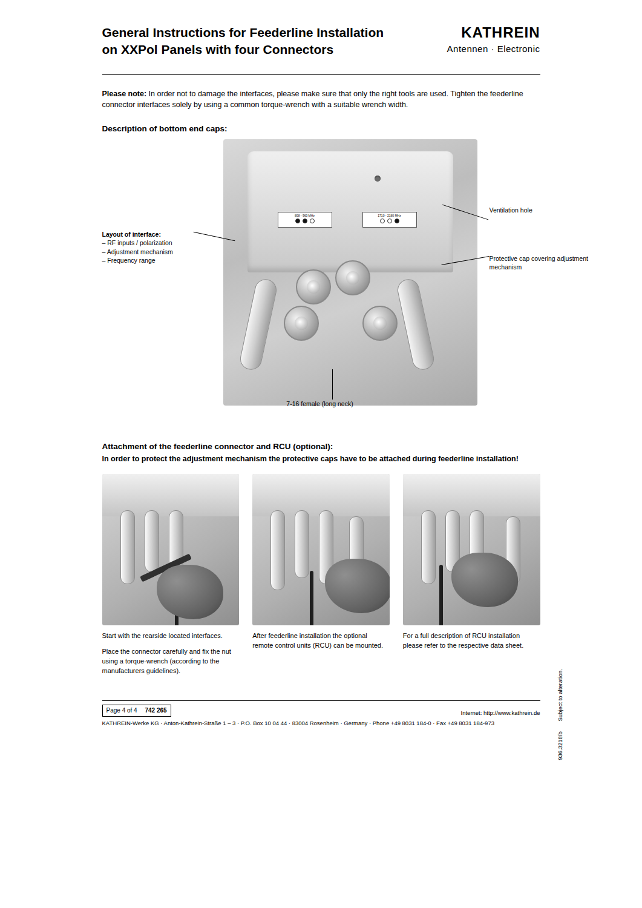General Instructions for Feederline Installation
on XXPol Panels with four Connectors
KATHREIN
Antennen · Electronic
Please note: In order not to damage the interfaces, please make sure that only the right tools are used. Tighten the feederline connector interfaces solely by using a common torque-wrench with a suitable wrench width.
Description of bottom end caps:
808 - 960 MHz
1710 - 2180 MHz
Layout of interface: – RF inputs / polarization
– Adjustment mechanism
– Frequency range
Ventilation hole
Protective cap covering adjustment mechanism
7-16 female (long neck)
Attachment of the feederline connector and RCU (optional):
In order to protect the adjustment mechanism the protective caps have to be attached during feederline installation!
Start with the rearside located interfaces.
Place the connector carefully and fix the nut using a torque-wrench (according to the manufacturers guidelines).
After feederline installation the optional remote control units (RCU) can be mounted.
For a full description of RCU installation please refer to the respective data sheet.
936.3218/b Subject to alteration.
Page 4 of 4 742 265 Internet: http://www.kathrein.de
KATHREIN-Werke KG · Anton-Kathrein-Straße 1 – 3 · P.O. Box 10 04 44 · 83004 Rosenheim · Germany · Phone +49 8031 184-0 · Fax +49 8031 184-973